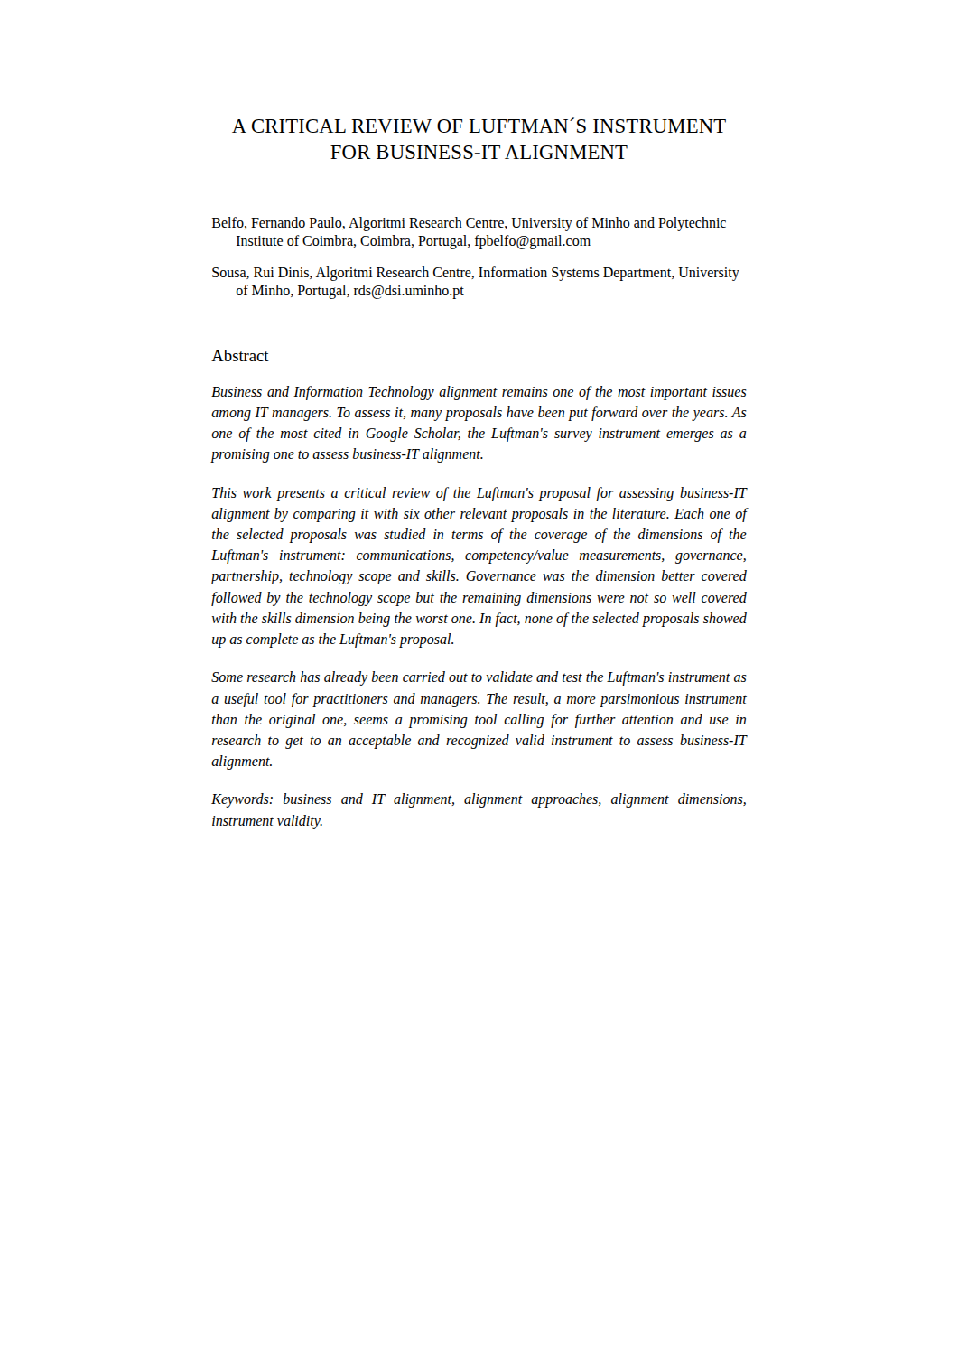A CRITICAL REVIEW OF LUFTMAN´S INSTRUMENT FOR BUSINESS-IT ALIGNMENT
Belfo, Fernando Paulo, Algoritmi Research Centre, University of Minho and Polytechnic Institute of Coimbra, Coimbra, Portugal, fpbelfo@gmail.com
Sousa, Rui Dinis, Algoritmi Research Centre, Information Systems Department, University of Minho, Portugal, rds@dsi.uminho.pt
Abstract
Business and Information Technology alignment remains one of the most important issues among IT managers. To assess it, many proposals have been put forward over the years. As one of the most cited in Google Scholar, the Luftman's survey instrument emerges as a promising one to assess business-IT alignment.
This work presents a critical review of the Luftman's proposal for assessing business-IT alignment by comparing it with six other relevant proposals in the literature. Each one of the selected proposals was studied in terms of the coverage of the dimensions of the Luftman's instrument: communications, competency/value measurements, governance, partnership, technology scope and skills. Governance was the dimension better covered followed by the technology scope but the remaining dimensions were not so well covered with the skills dimension being the worst one. In fact, none of the selected proposals showed up as complete as the Luftman's proposal.
Some research has already been carried out to validate and test the Luftman's instrument as a useful tool for practitioners and managers. The result, a more parsimonious instrument than the original one, seems a promising tool calling for further attention and use in research to get to an acceptable and recognized valid instrument to assess business-IT alignment.
Keywords: business and IT alignment, alignment approaches, alignment dimensions, instrument validity.